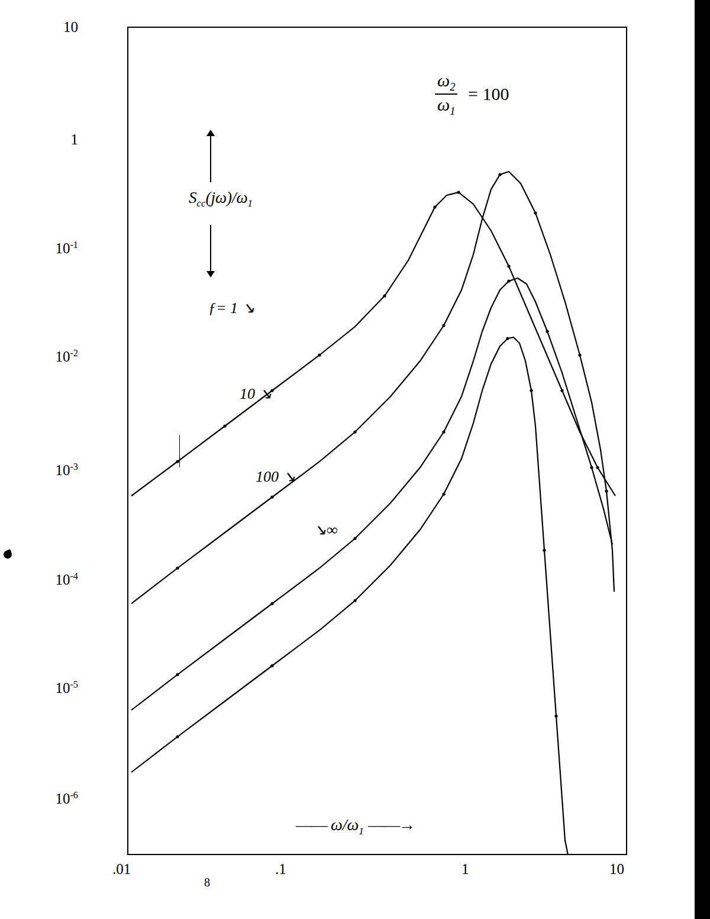10
1
10-1
10-2
10-3
10-4
10-5
10-6
.01
.1
1
10
ω2 ω1 = 100
Scc(jω)/ω1
ƒ= 1 ↘
10 ↘
100 ↘
↘∞
—— ω/ω1 ——→
8